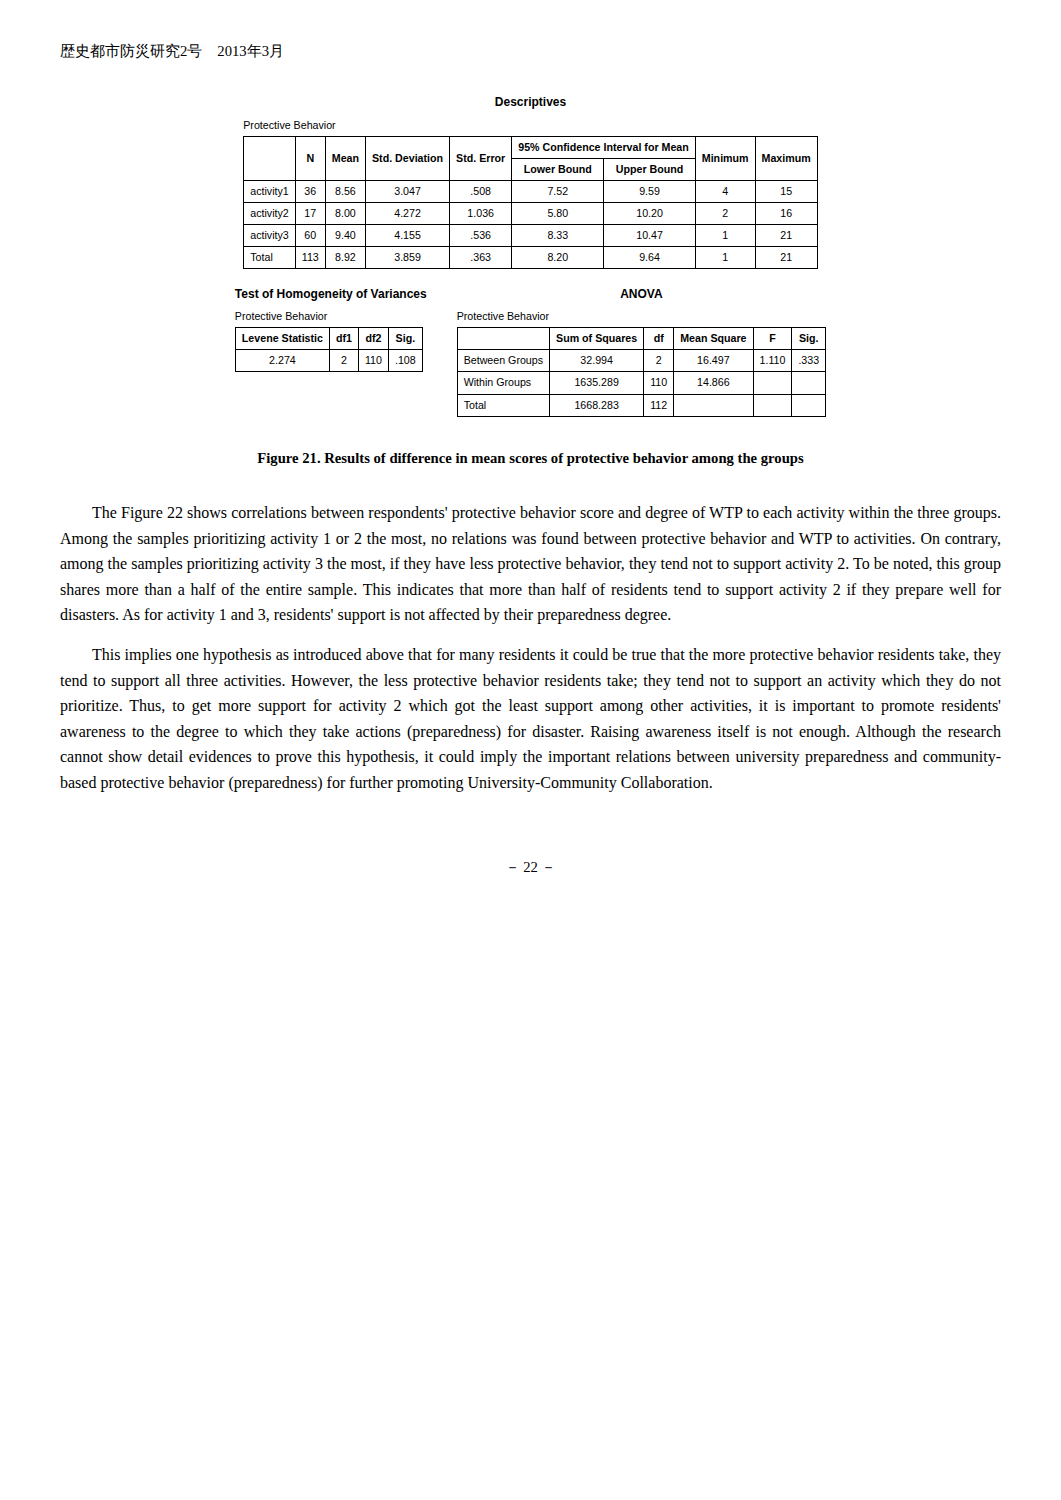歴史都市防災研究2号　2013年3月
Descriptives
Protective Behavior
| | N | Mean | Std. Deviation | Std. Error | 95% Confidence Interval for Mean | Minimum | Maximum |
| --- | --- | --- | --- | --- | --- | --- | --- |
| Lower Bound | Upper Bound |
| activity1 | 36 | 8.56 | 3.047 | .508 | 7.52 | 9.59 | 4 | 15 |
| activity2 | 17 | 8.00 | 4.272 | 1.036 | 5.80 | 10.20 | 2 | 16 |
| activity3 | 60 | 9.40 | 4.155 | .536 | 8.33 | 10.47 | 1 | 21 |
| Total | 113 | 8.92 | 3.859 | .363 | 8.20 | 9.64 | 1 | 21 |
Test of Homogeneity of Variances
Protective Behavior
| Levene Statistic | df1 | df2 | Sig. |
| --- | --- | --- | --- |
| 2.274 | 2 | 110 | .108 |
ANOVA
Protective Behavior
| | Sum of Squares | df | Mean Square | F | Sig. |
| --- | --- | --- | --- | --- | --- |
| Between Groups | 32.994 | 2 | 16.497 | 1.110 | .333 |
| Within Groups | 1635.289 | 110 | 14.866 | | |
| Total | 1668.283 | 112 | | | |
Figure 21. Results of difference in mean scores of protective behavior among the groups
The Figure 22 shows correlations between respondents' protective behavior score and degree of WTP to each activity within the three groups. Among the samples prioritizing activity 1 or 2 the most, no relations was found between protective behavior and WTP to activities. On contrary, among the samples prioritizing activity 3 the most, if they have less protective behavior, they tend not to support activity 2. To be noted, this group shares more than a half of the entire sample. This indicates that more than half of residents tend to support activity 2 if they prepare well for disasters. As for activity 1 and 3, residents' support is not affected by their preparedness degree.
This implies one hypothesis as introduced above that for many residents it could be true that the more protective behavior residents take, they tend to support all three activities. However, the less protective behavior residents take; they tend not to support an activity which they do not prioritize. Thus, to get more support for activity 2 which got the least support among other activities, it is important to promote residents' awareness to the degree to which they take actions (preparedness) for disaster. Raising awareness itself is not enough. Although the research cannot show detail evidences to prove this hypothesis, it could imply the important relations between university preparedness and community-based protective behavior (preparedness) for further promoting University-Community Collaboration.
－ 22 －